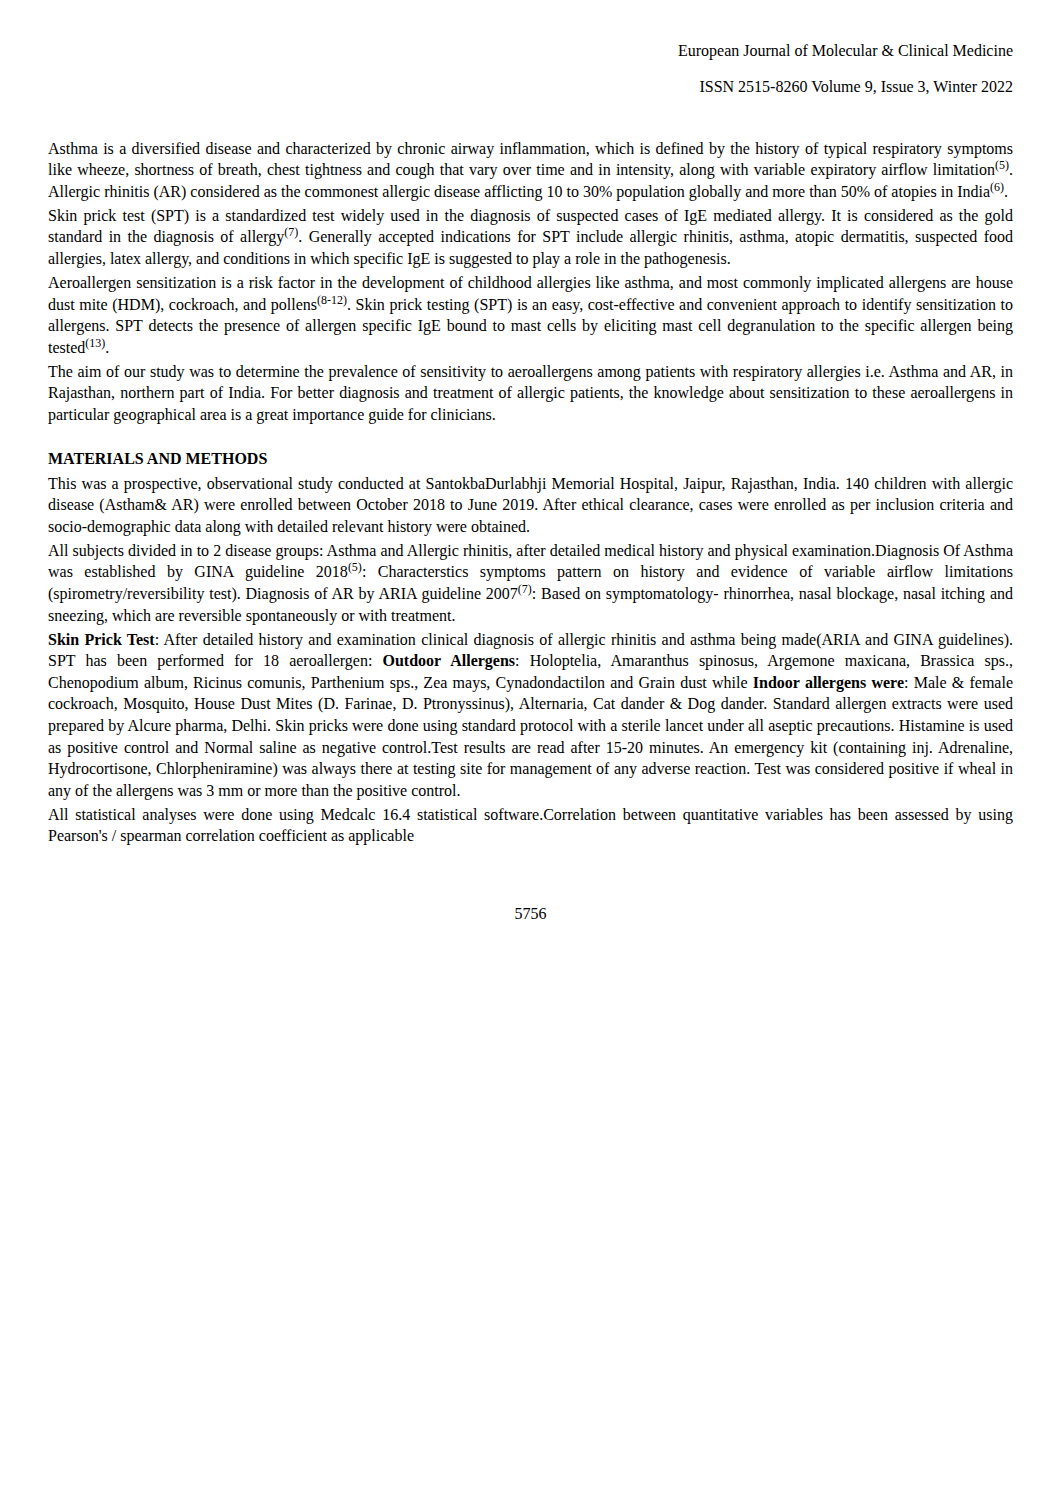European Journal of Molecular & Clinical Medicine
ISSN 2515-8260 Volume 9, Issue 3, Winter 2022
Asthma is a diversified disease and characterized by chronic airway inflammation, which is defined by the history of typical respiratory symptoms like wheeze, shortness of breath, chest tightness and cough that vary over time and in intensity, along with variable expiratory airflow limitation(5). Allergic rhinitis (AR) considered as the commonest allergic disease afflicting 10 to 30% population globally and more than 50% of atopies in India(6).
Skin prick test (SPT) is a standardized test widely used in the diagnosis of suspected cases of IgE mediated allergy. It is considered as the gold standard in the diagnosis of allergy(7). Generally accepted indications for SPT include allergic rhinitis, asthma, atopic dermatitis, suspected food allergies, latex allergy, and conditions in which specific IgE is suggested to play a role in the pathogenesis.
Aeroallergen sensitization is a risk factor in the development of childhood allergies like asthma, and most commonly implicated allergens are house dust mite (HDM), cockroach, and pollens(8-12). Skin prick testing (SPT) is an easy, cost-effective and convenient approach to identify sensitization to allergens. SPT detects the presence of allergen specific IgE bound to mast cells by eliciting mast cell degranulation to the specific allergen being tested(13).
The aim of our study was to determine the prevalence of sensitivity to aeroallergens among patients with respiratory allergies i.e. Asthma and AR, in Rajasthan, northern part of India. For better diagnosis and treatment of allergic patients, the knowledge about sensitization to these aeroallergens in particular geographical area is a great importance guide for clinicians.
MATERIALS AND METHODS
This was a prospective, observational study conducted at SantokbaDurlabhji Memorial Hospital, Jaipur, Rajasthan, India. 140 children with allergic disease (Astham& AR) were enrolled between October 2018 to June 2019. After ethical clearance, cases were enrolled as per inclusion criteria and socio-demographic data along with detailed relevant history were obtained.
All subjects divided in to 2 disease groups: Asthma and Allergic rhinitis, after detailed medical history and physical examination.Diagnosis Of Asthma was established by GINA guideline 2018(5): Characterstics symptoms pattern on history and evidence of variable airflow limitations (spirometry/reversibility test). Diagnosis of AR by ARIA guideline 2007(7): Based on symptomatology- rhinorrhea, nasal blockage, nasal itching and sneezing, which are reversible spontaneously or with treatment.
Skin Prick Test: After detailed history and examination clinical diagnosis of allergic rhinitis and asthma being made(ARIA and GINA guidelines). SPT has been performed for 18 aeroallergen: Outdoor Allergens: Holoptelia, Amaranthus spinosus, Argemone maxicana, Brassica sps., Chenopodium album, Ricinus comunis, Parthenium sps., Zea mays, Cynadondactilon and Grain dust while Indoor allergens were: Male & female cockroach, Mosquito, House Dust Mites (D. Farinae, D. Ptronyssinus), Alternaria, Cat dander & Dog dander. Standard allergen extracts were used prepared by Alcure pharma, Delhi. Skin pricks were done using standard protocol with a sterile lancet under all aseptic precautions. Histamine is used as positive control and Normal saline as negative control.Test results are read after 15-20 minutes. An emergency kit (containing inj. Adrenaline, Hydrocortisone, Chlorpheniramine) was always there at testing site for management of any adverse reaction. Test was considered positive if wheal in any of the allergens was 3 mm or more than the positive control.
All statistical analyses were done using Medcalc 16.4 statistical software.Correlation between quantitative variables has been assessed by using Pearson's / spearman correlation coefficient as applicable
5756